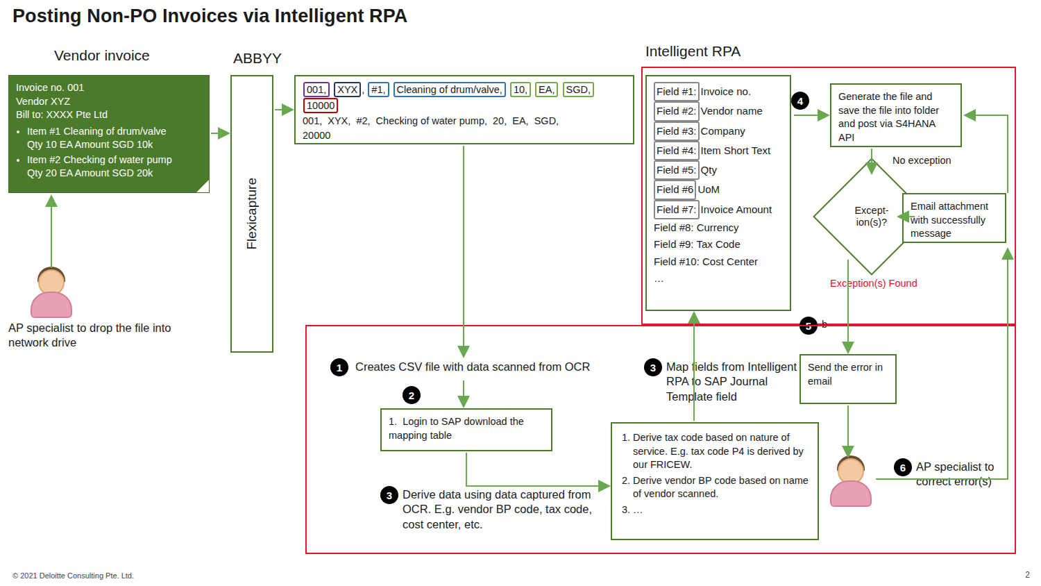Posting Non-PO Invoices via Intelligent RPA
Vendor invoice
ABBYY
Intelligent RPA
Invoice no. 001
Vendor XYZ
Bill to: XXXX Pte Ltd
Item #1 Cleaning of drum/valve
Qty 10 EA Amount SGD 10k
Item #2 Checking of water pump
Qty 20 EA Amount SGD 20k
Flexicapture
001, XYX, #1, Cleaning of drum/valve, 10, EA, SGD, 10000
001, XYX, #2, Checking of water pump, 20, EA, SGD,
20000
Field #1: Invoice no.
Field #2: Vendor name
Field #3: Company
Field #4: Item Short Text
Field #5: Qty
Field #6 UoM
Field #7: Invoice Amount
Field #8: Currency
Field #9: Tax Code
Field #10: Cost Center
…
Generate the file and save the file into folder and post via S4HANA API
4
No exception
Except-
ion(s)?
Email attachment with successfully message
Exception(s) Found
5
b
Send the error in email
1
Creates CSV file with data scanned from OCR
2
1. Login to SAP download the mapping table
3
Derive data using data captured from OCR. E.g. vendor BP code, tax code, cost center, etc.
3
Map fields from Intelligent RPA to SAP Journal Template field
Derive tax code based on nature of service. E.g. tax code P4 is derived by our FRICEW.
Derive vendor BP code based on name of vendor scanned.
…
6
AP specialist to correct error(s)
AP specialist to drop the file into network drive
© 2021 Deloitte Consulting Pte. Ltd.
2